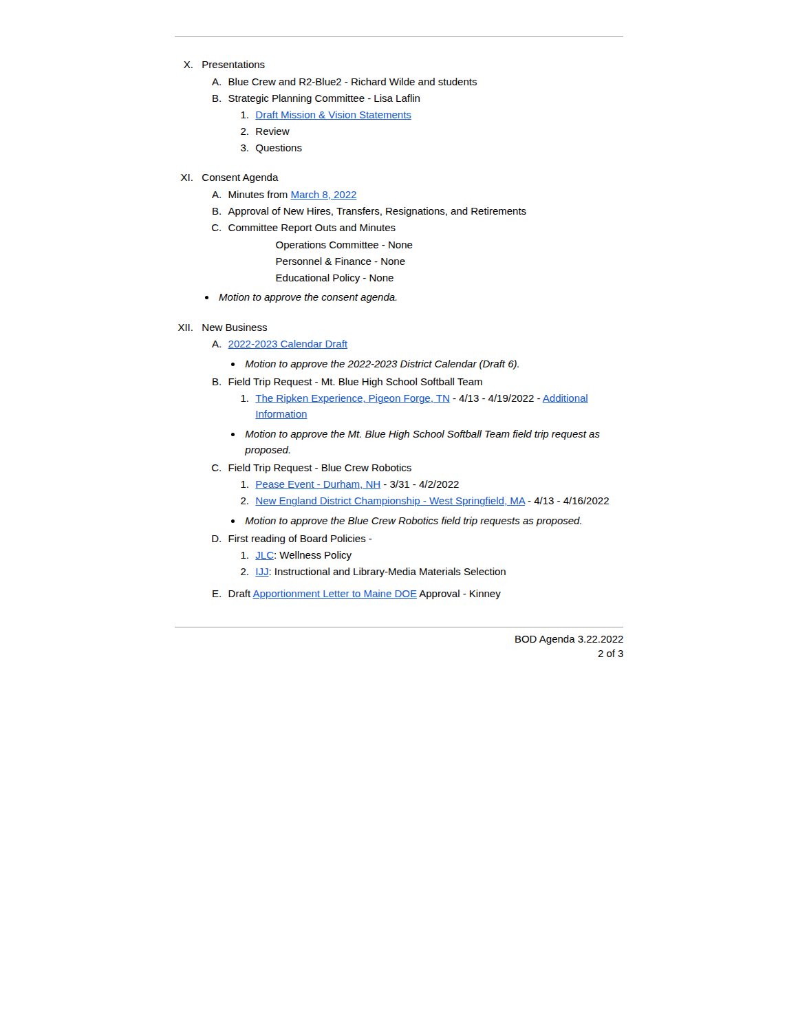Presentations
Blue Crew and R2-Blue2 - Richard Wilde and students
Strategic Planning Committee - Lisa Laflin
Draft Mission & Vision Statements
Review
Questions
Consent Agenda
Minutes from March 8, 2022
Approval of New Hires, Transfers, Resignations, and Retirements
Committee Report Outs and Minutes
Operations Committee - None
Personnel & Finance - None
Educational Policy - None
Motion to approve the consent agenda.
New Business
2022-2023 Calendar Draft
Motion to approve the 2022-2023 District Calendar (Draft 6).
Field Trip Request - Mt. Blue High School Softball Team
The Ripken Experience, Pigeon Forge, TN - 4/13 - 4/19/2022 - Additional Information
Motion to approve the Mt. Blue High School Softball Team field trip request as proposed.
Field Trip Request - Blue Crew Robotics
Pease Event - Durham, NH - 3/31 - 4/2/2022
New England District Championship - West Springfield, MA - 4/13 - 4/16/2022
Motion to approve the Blue Crew Robotics field trip requests as proposed.
First reading of Board Policies -
JLC: Wellness Policy
IJJ: Instructional and Library-Media Materials Selection
Draft Apportionment Letter to Maine DOE Approval - Kinney
BOD Agenda 3.22.2022
2 of 3